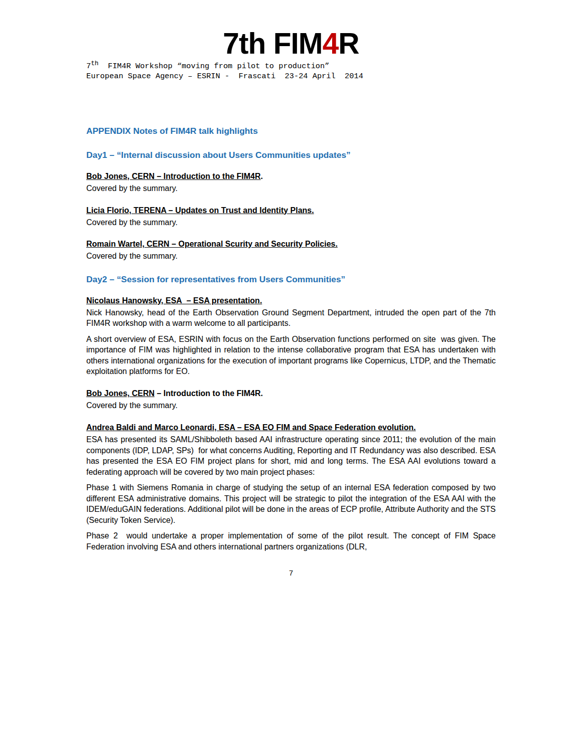7th FIM4 R
7th FIM4R Workshop “moving from pilot to production”
European Space Agency – ESRIN - Frascati 23-24 April 2014
APPENDIX Notes of FIM4R talk highlights
Day1 – “Internal discussion about Users Communities updates”
Bob Jones, CERN – Introduction to the FIM4R.
Covered by the summary.
Licia Florio, TERENA – Updates on Trust and Identity Plans.
Covered by the summary.
Romain Wartel, CERN – Operational Scurity and Security Policies.
Covered by the summary.
Day2 – “Session for representatives from Users Communities”
Nicolaus Hanowsky, ESA – ESA presentation.
Nick Hanowsky, head of the Earth Observation Ground Segment Department, intruded the open part of the 7th FIM4R workshop with a warm welcome to all participants.
A short overview of ESA, ESRIN with focus on the Earth Observation functions performed on site was given. The importance of FIM was highlighted in relation to the intense collaborative program that ESA has undertaken with others international organizations for the execution of important programs like Copernicus, LTDP, and the Thematic exploitation platforms for EO.
Bob Jones, CERN – Introduction to the FIM4R.
Covered by the summary.
Andrea Baldi and Marco Leonardi, ESA – ESA EO FIM and Space Federation evolution.
ESA has presented its SAML/Shibboleth based AAI infrastructure operating since 2011; the evolution of the main components (IDP, LDAP, SPs) for what concerns Auditing, Reporting and IT Redundancy was also described. ESA has presented the ESA EO FIM project plans for short, mid and long terms. The ESA AAI evolutions toward a federating approach will be covered by two main project phases:
Phase 1 with Siemens Romania in charge of studying the setup of an internal ESA federation composed by two different ESA administrative domains. This project will be strategic to pilot the integration of the ESA AAI with the IDEM/eduGAIN federations. Additional pilot will be done in the areas of ECP profile, Attribute Authority and the STS (Security Token Service).
Phase 2 would undertake a proper implementation of some of the pilot result. The concept of FIM Space Federation involving ESA and others international partners organizations (DLR,
7